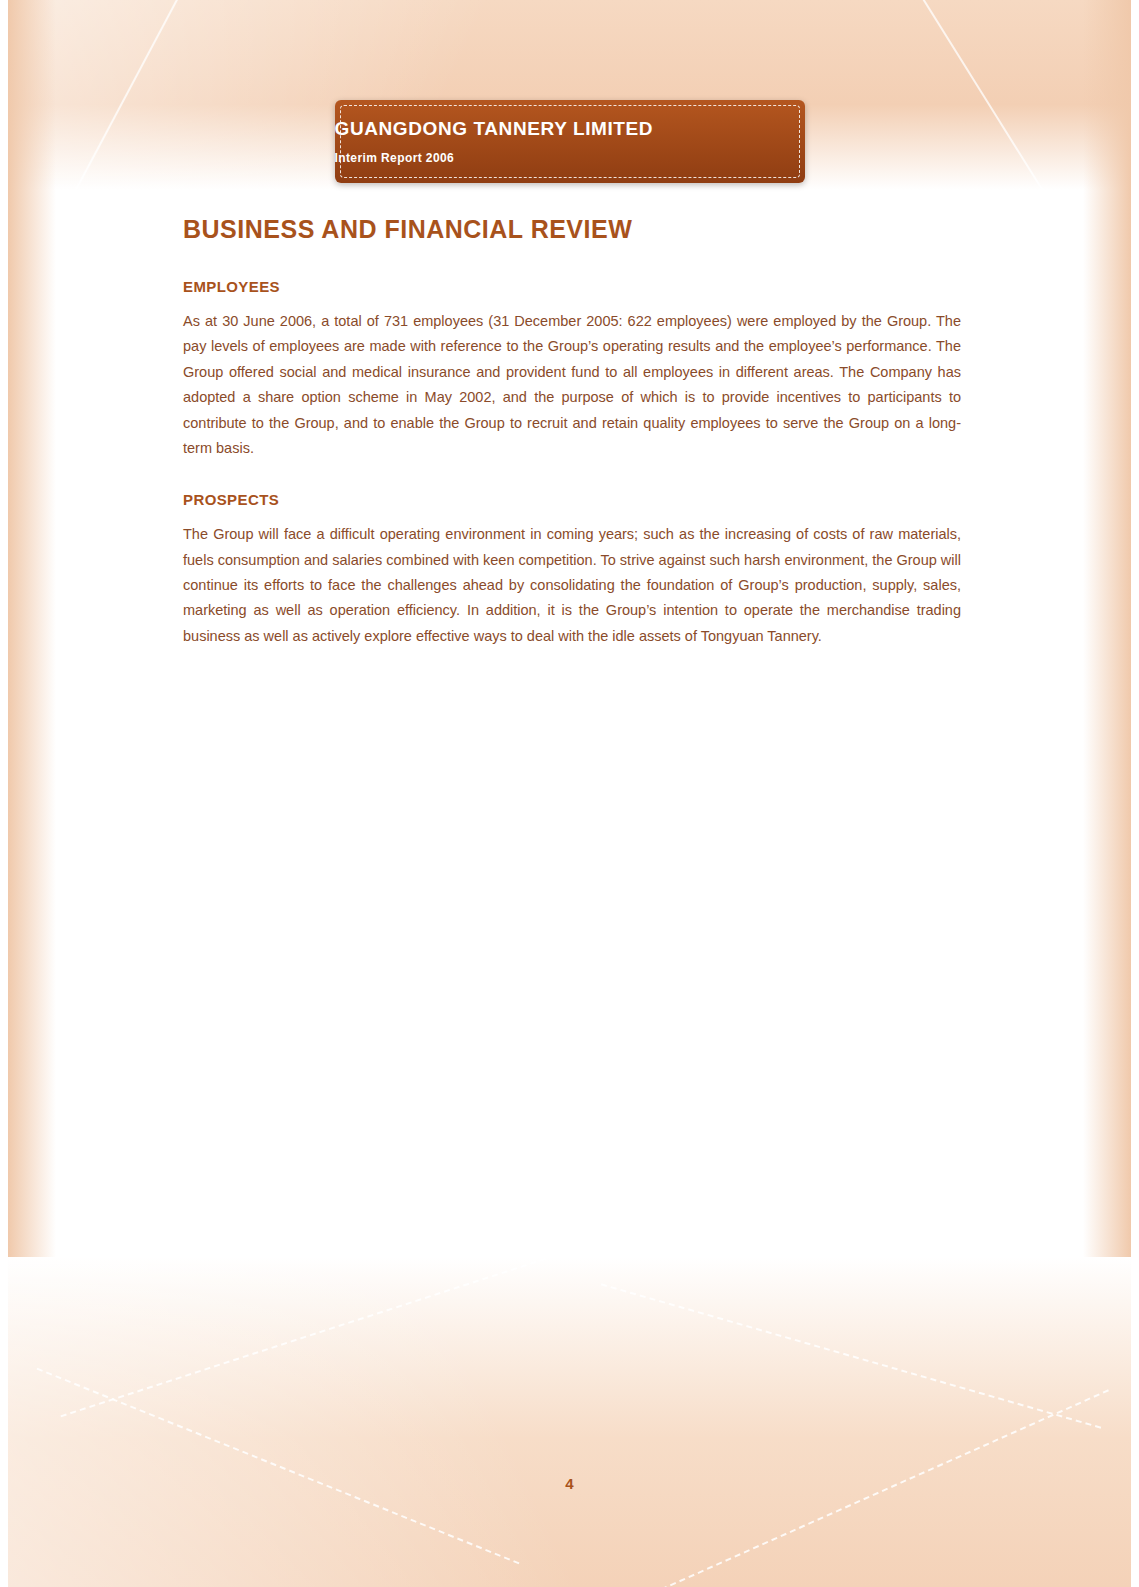GUANGDONG TANNERY LIMITED
Interim Report 2006
BUSINESS AND FINANCIAL REVIEW
EMPLOYEES
As at 30 June 2006, a total of 731 employees (31 December 2005: 622 employees) were employed by the Group. The pay levels of employees are made with reference to the Group’s operating results and the employee’s performance. The Group offered social and medical insurance and provident fund to all employees in different areas. The Company has adopted a share option scheme in May 2002, and the purpose of which is to provide incentives to participants to contribute to the Group, and to enable the Group to recruit and retain quality employees to serve the Group on a long-term basis.
PROSPECTS
The Group will face a difficult operating environment in coming years; such as the increasing of costs of raw materials, fuels consumption and salaries combined with keen competition. To strive against such harsh environment, the Group will continue its efforts to face the challenges ahead by consolidating the foundation of Group’s production, supply, sales, marketing as well as operation efficiency. In addition, it is the Group’s intention to operate the merchandise trading business as well as actively explore effective ways to deal with the idle assets of Tongyuan Tannery.
4